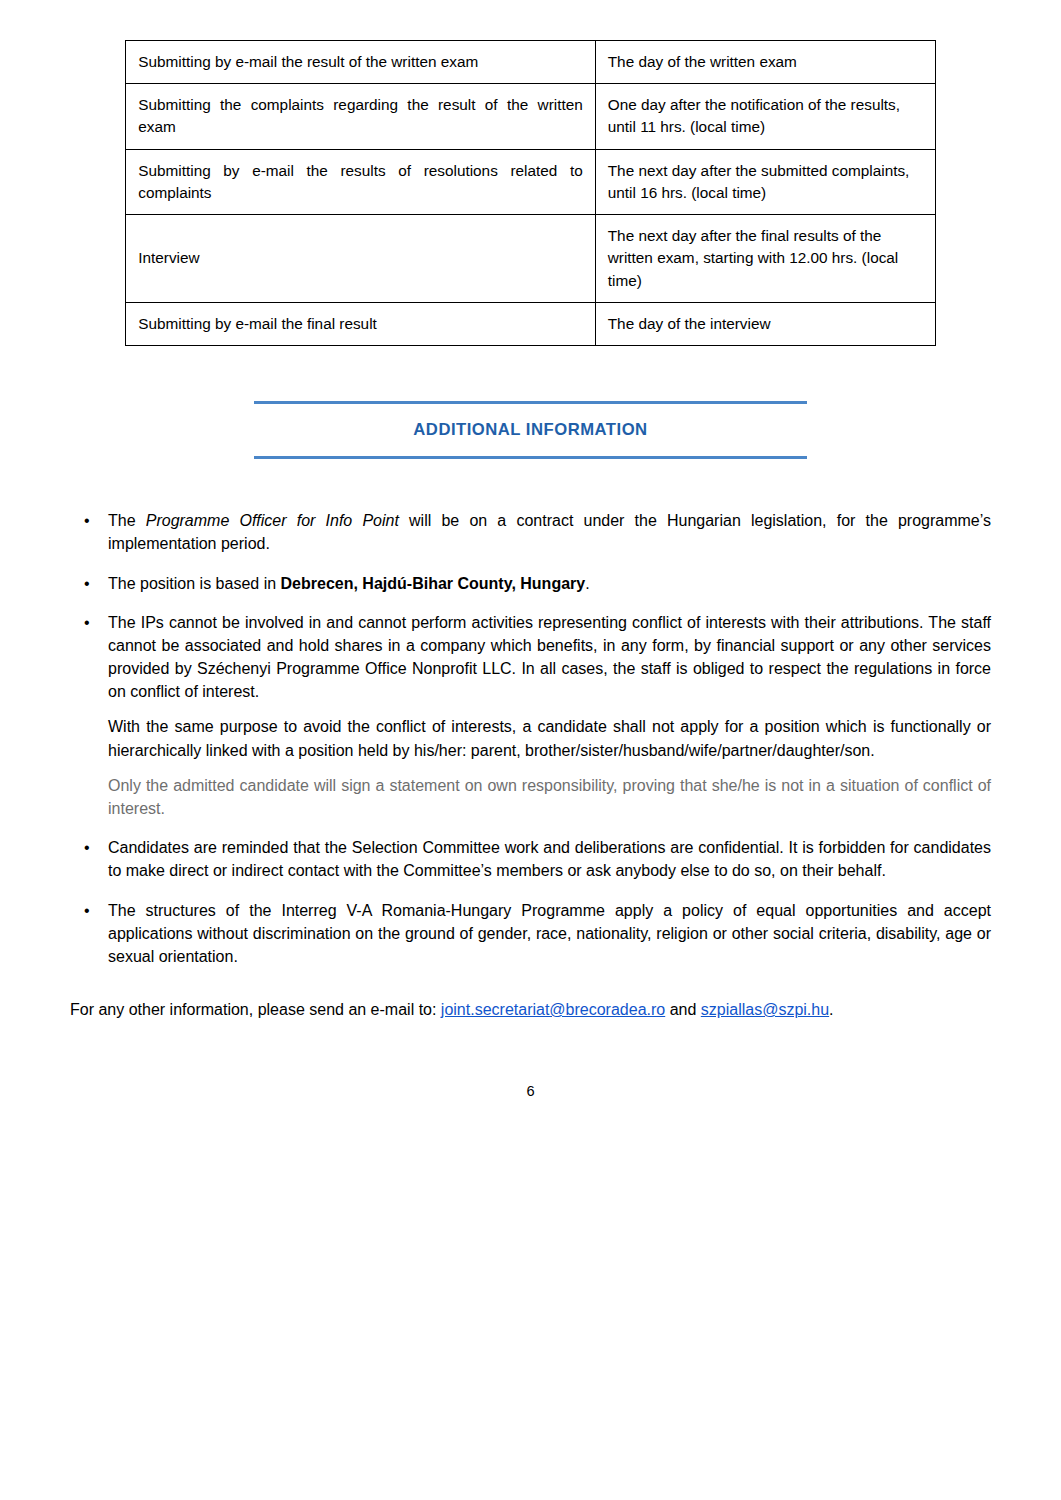| Submitting by e-mail the result of the written exam | The day of the written exam |
| Submitting the complaints regarding the result of the written exam | One day after the notification of the results, until 11 hrs. (local time) |
| Submitting by e-mail the results of resolutions related to complaints | The next day after the submitted complaints, until 16 hrs. (local time) |
| Interview | The next day after the final results of the written exam, starting with 12.00 hrs. (local time) |
| Submitting by e-mail the final result | The day of the interview |
ADDITIONAL INFORMATION
The Programme Officer for Info Point will be on a contract under the Hungarian legislation, for the programme’s implementation period.
The position is based in Debrecen, Hajdú-Bihar County, Hungary.
The IPs cannot be involved in and cannot perform activities representing conflict of interests with their attributions. The staff cannot be associated and hold shares in a company which benefits, in any form, by financial support or any other services provided by Széchenyi Programme Office Nonprofit LLC. In all cases, the staff is obliged to respect the regulations in force on conflict of interest.
With the same purpose to avoid the conflict of interests, a candidate shall not apply for a position which is functionally or hierarchically linked with a position held by his/her: parent, brother/sister/husband/wife/partner/daughter/son.
Only the admitted candidate will sign a statement on own responsibility, proving that she/he is not in a situation of conflict of interest.
Candidates are reminded that the Selection Committee work and deliberations are confidential. It is forbidden for candidates to make direct or indirect contact with the Committee’s members or ask anybody else to do so, on their behalf.
The structures of the Interreg V-A Romania-Hungary Programme apply a policy of equal opportunities and accept applications without discrimination on the ground of gender, race, nationality, religion or other social criteria, disability, age or sexual orientation.
For any other information, please send an e-mail to: joint.secretariat@brecoradea.ro and szpiallas@szpi.hu.
6